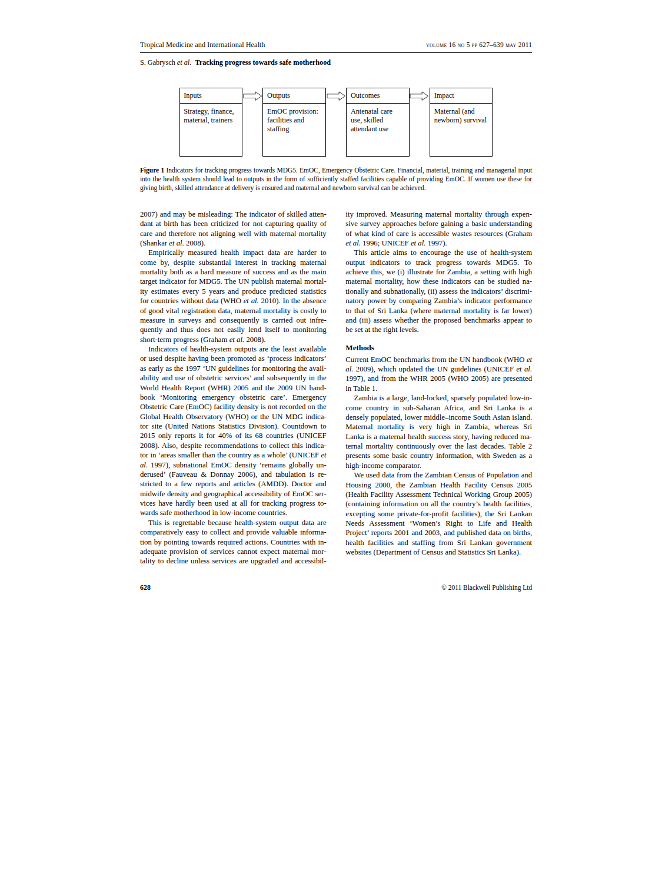Tropical Medicine and International Health
volume 16 no 5 pp 627–639 may 2011
S. Gabrysch et al. Tracking progress towards safe motherhood
Inputs
Strategy, finance, material, trainers
Outputs
EmOC provision: facilities and staffing
Outcomes
Antenatal care use, skilled attendant use
Impact
Maternal (and newborn) survival
Figure 1 Indicators for tracking progress towards MDG5. EmOC, Emergency Obstetric Care. Financial, material, training and managerial input into the health system should lead to outputs in the form of sufficiently staffed facilities capable of providing EmOC. If women use these for giving birth, skilled attendance at delivery is ensured and maternal and newborn survival can be achieved.
2007) and may be misleading: The indicator of skilled attendant at birth has been criticized for not capturing quality of care and therefore not aligning well with maternal mortality (Shankar et al. 2008).
Empirically measured health impact data are harder to come by, despite substantial interest in tracking maternal mortality both as a hard measure of success and as the main target indicator for MDG5. The UN publish maternal mortality estimates every 5 years and produce predicted statistics for countries without data (WHO et al. 2010). In the absence of good vital registration data, maternal mortality is costly to measure in surveys and consequently is carried out infrequently and thus does not easily lend itself to monitoring short-term progress (Graham et al. 2008).
Indicators of health-system outputs are the least available or used despite having been promoted as ‘process indicators’ as early as the 1997 ‘UN guidelines for monitoring the availability and use of obstetric services’ and subsequently in the World Health Report (WHR) 2005 and the 2009 UN handbook ‘Monitoring emergency obstetric care’. Emergency Obstetric Care (EmOC) facility density is not recorded on the Global Health Observatory (WHO) or the UN MDG indicator site (United Nations Statistics Division). Countdown to 2015 only reports it for 40% of its 68 countries (UNICEF 2008). Also, despite recommendations to collect this indicator in ‘areas smaller than the country as a whole’ (UNICEF et al. 1997), subnational EmOC density ‘remains globally underused’ (Fauveau & Donnay 2006), and tabulation is restricted to a few reports and articles (AMDD). Doctor and midwife density and geographical accessibility of EmOC services have hardly been used at all for tracking progress towards safe motherhood in low-income countries.
This is regrettable because health-system output data are comparatively easy to collect and provide valuable information by pointing towards required actions. Countries with inadequate provision of services cannot expect maternal mortality to decline unless services are upgraded and accessibility improved. Measuring maternal mortality through expensive survey approaches before gaining a basic understanding of what kind of care is accessible wastes resources (Graham et al. 1996; UNICEF et al. 1997).
This article aims to encourage the use of health-system output indicators to track progress towards MDG5. To achieve this, we (i) illustrate for Zambia, a setting with high maternal mortality, how these indicators can be studied nationally and subnationally, (ii) assess the indicators’ discriminatory power by comparing Zambia’s indicator performance to that of Sri Lanka (where maternal mortality is far lower) and (iii) assess whether the proposed benchmarks appear to be set at the right levels.
Methods
Current EmOC benchmarks from the UN handbook (WHO et al. 2009), which updated the UN guidelines (UNICEF et al. 1997), and from the WHR 2005 (WHO 2005) are presented in Table 1.
Zambia is a large, land-locked, sparsely populated low-income country in sub-Saharan Africa, and Sri Lanka is a densely populated, lower middle–income South Asian island. Maternal mortality is very high in Zambia, whereas Sri Lanka is a maternal health success story, having reduced maternal mortality continuously over the last decades. Table 2 presents some basic country information, with Sweden as a high-income comparator.
We used data from the Zambian Census of Population and Housing 2000, the Zambian Health Facility Census 2005 (Health Facility Assessment Technical Working Group 2005) (containing information on all the country’s health facilities, excepting some private-for-profit facilities), the Sri Lankan Needs Assessment ‘Women’s Right to Life and Health Project’ reports 2001 and 2003, and published data on births, health facilities and staffing from Sri Lankan government websites (Department of Census and Statistics Sri Lanka).
628
© 2011 Blackwell Publishing Ltd